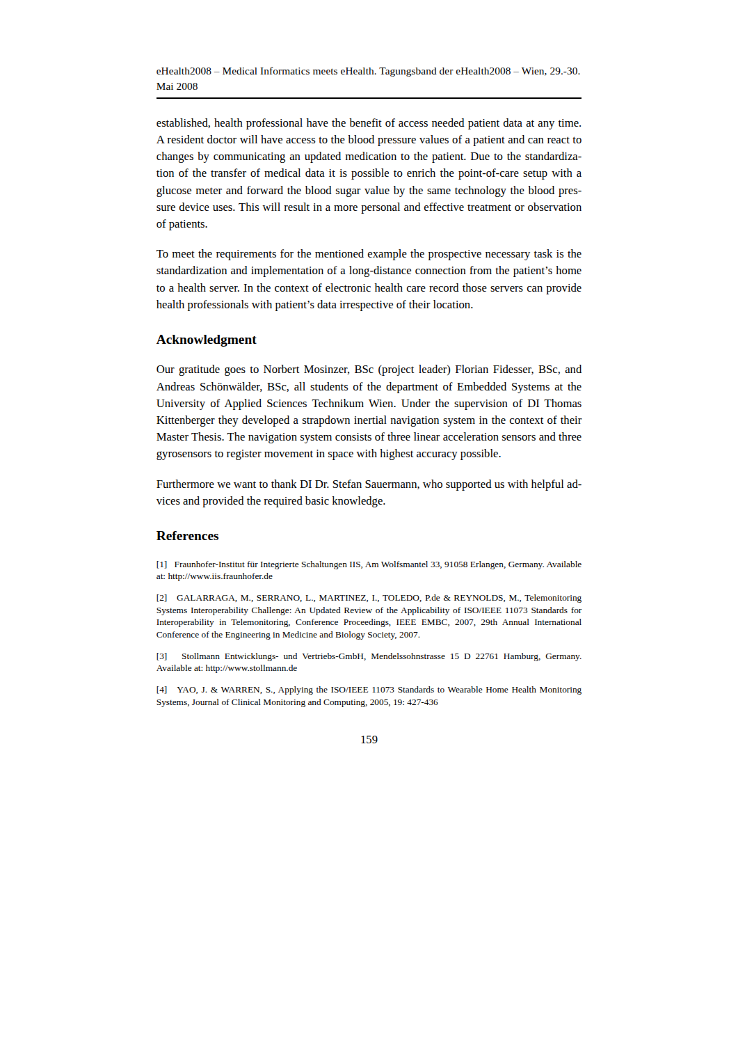eHealth2008 – Medical Informatics meets eHealth. Tagungsband der eHealth2008 – Wien, 29.-30. Mai 2008
established, health professional have the benefit of access needed patient data at any time. A resident doctor will have access to the blood pressure values of a patient and can react to changes by communicating an updated medication to the patient. Due to the standardization of the transfer of medical data it is possible to enrich the point-of-care setup with a glucose meter and forward the blood sugar value by the same technology the blood pressure device uses. This will result in a more personal and effective treatment or observation of patients.
To meet the requirements for the mentioned example the prospective necessary task is the standardization and implementation of a long-distance connection from the patient’s home to a health server. In the context of electronic health care record those servers can provide health professionals with patient’s data irrespective of their location.
Acknowledgment
Our gratitude goes to Norbert Mosinzer, BSc (project leader) Florian Fidesser, BSc, and Andreas Schönwälder, BSc, all students of the department of Embedded Systems at the University of Applied Sciences Technikum Wien. Under the supervision of DI Thomas Kittenberger they developed a strapdown inertial navigation system in the context of their Master Thesis. The navigation system consists of three linear acceleration sensors and three gyrosensors to register movement in space with highest accuracy possible.
Furthermore we want to thank DI Dr. Stefan Sauermann, who supported us with helpful advices and provided the required basic knowledge.
References
[1] Fraunhofer-Institut für Integrierte Schaltungen IIS, Am Wolfsmantel 33, 91058 Erlangen, Germany. Available at: http://www.iis.fraunhofer.de
[2] GALARRAGA, M., SERRANO, L., MARTINEZ, I., TOLEDO, P.de & REYNOLDS, M., Telemonitoring Systems Interoperability Challenge: An Updated Review of the Applicability of ISO/IEEE 11073 Standards for Interoperability in Telemonitoring, Conference Proceedings, IEEE EMBC, 2007, 29th Annual International Conference of the Engineering in Medicine and Biology Society, 2007.
[3] Stollmann Entwicklungs- und Vertriebs-GmbH, Mendelssohnstrasse 15 D 22761 Hamburg, Germany. Available at: http://www.stollmann.de
[4] YAO, J. & WARREN, S., Applying the ISO/IEEE 11073 Standards to Wearable Home Health Monitoring Systems, Journal of Clinical Monitoring and Computing, 2005, 19: 427-436
159